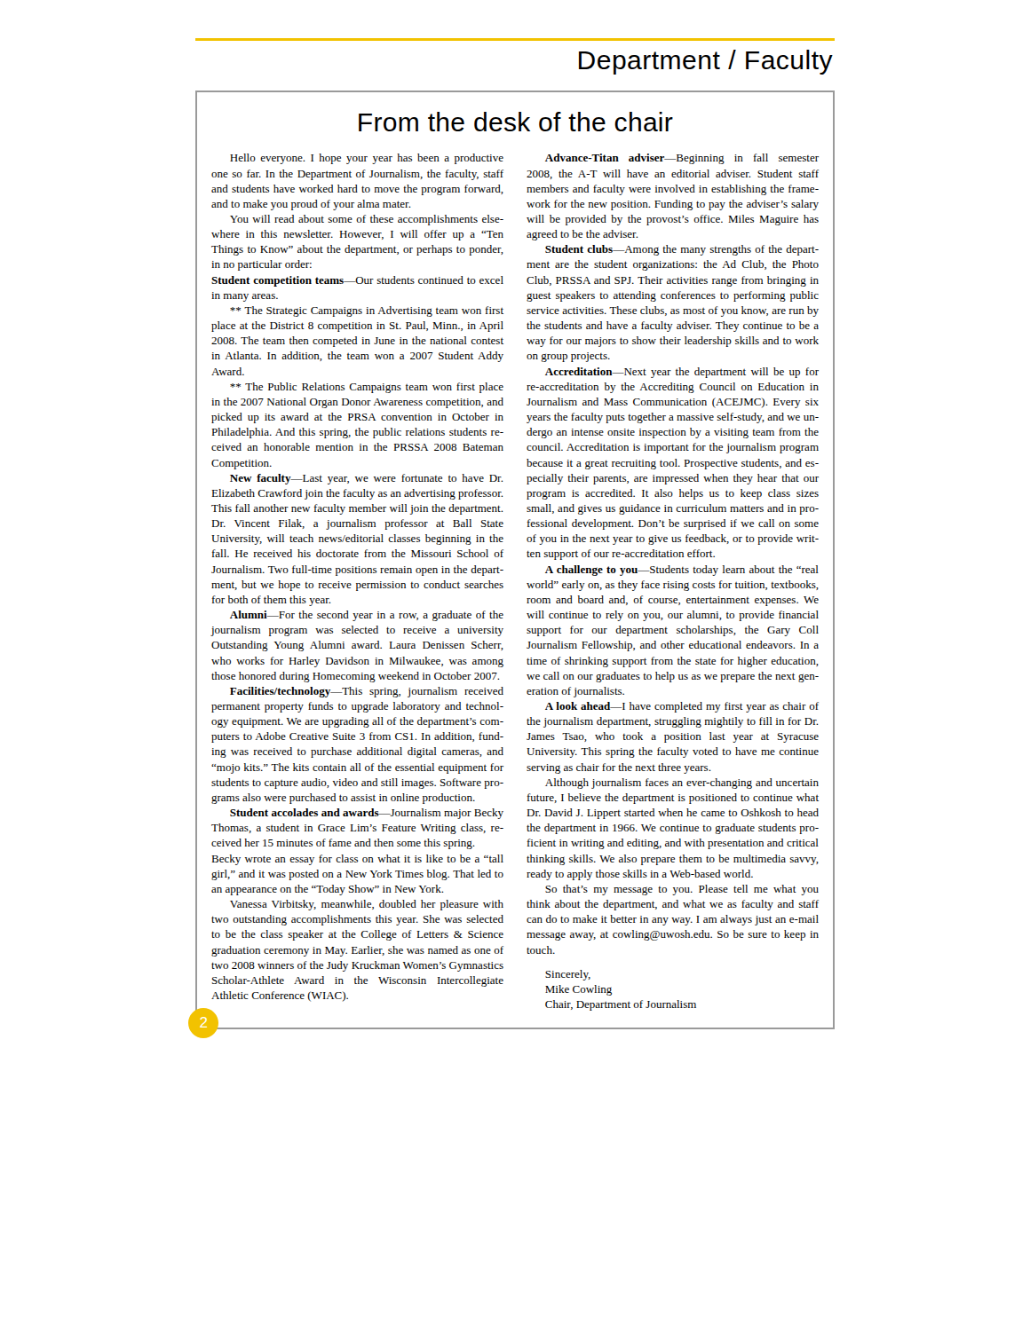Department / Faculty
From the desk of the chair
Hello everyone. I hope your year has been a productive one so far. In the Department of Journalism, the faculty, staff and students have worked hard to move the program forward, and to make you proud of your alma mater.
You will read about some of these accomplishments elsewhere in this newsletter. However, I will offer up a “Ten Things to Know” about the department, or perhaps to ponder, in no particular order:
Student competition teams—Our students continued to excel in many areas.
** The Strategic Campaigns in Advertising team won first place at the District 8 competition in St. Paul, Minn., in April 2008. The team then competed in June in the national contest in Atlanta. In addition, the team won a 2007 Student Addy Award.
** The Public Relations Campaigns team won first place in the 2007 National Organ Donor Awareness competition, and picked up its award at the PRSA convention in October in Philadelphia. And this spring, the public relations students received an honorable mention in the PRSSA 2008 Bateman Competition.
New faculty—Last year, we were fortunate to have Dr. Elizabeth Crawford join the faculty as an advertising professor. This fall another new faculty member will join the department. Dr. Vincent Filak, a journalism professor at Ball State University, will teach news/editorial classes beginning in the fall. He received his doctorate from the Missouri School of Journalism. Two full-time positions remain open in the department, but we hope to receive permission to conduct searches for both of them this year.
Alumni—For the second year in a row, a graduate of the journalism program was selected to receive a university Outstanding Young Alumni award. Laura Denissen Scherr, who works for Harley Davidson in Milwaukee, was among those honored during Homecoming weekend in October 2007.
Facilities/technology—This spring, journalism received permanent property funds to upgrade laboratory and technology equipment. We are upgrading all of the department’s computers to Adobe Creative Suite 3 from CS1. In addition, funding was received to purchase additional digital cameras, and “mojo kits.” The kits contain all of the essential equipment for students to capture audio, video and still images. Software programs also were purchased to assist in online production.
Student accolades and awards—Journalism major Becky Thomas, a student in Grace Lim’s Feature Writing class, received her 15 minutes of fame and then some this spring.
Becky wrote an essay for class on what it is like to be a “tall girl,” and it was posted on a New York Times blog. That led to an appearance on the “Today Show” in New York.
Vanessa Virbitsky, meanwhile, doubled her pleasure with two outstanding accomplishments this year. She was selected to be the class speaker at the College of Letters & Science graduation ceremony in May. Earlier, she was named as one of two 2008 winners of the Judy Kruckman Women’s Gymnastics Scholar-Athlete Award in the Wisconsin Intercollegiate Athletic Conference (WIAC).
Advance-Titan adviser—Beginning in fall semester 2008, the A-T will have an editorial adviser. Student staff members and faculty were involved in establishing the framework for the new position. Funding to pay the adviser’s salary will be provided by the provost’s office. Miles Maguire has agreed to be the adviser.
Student clubs—Among the many strengths of the department are the student organizations: the Ad Club, the Photo Club, PRSSA and SPJ. Their activities range from bringing in guest speakers to attending conferences to performing public service activities. These clubs, as most of you know, are run by the students and have a faculty adviser. They continue to be a way for our majors to show their leadership skills and to work on group projects.
Accreditation—Next year the department will be up for re-accreditation by the Accrediting Council on Education in Journalism and Mass Communication (ACEJMC). Every six years the faculty puts together a massive self-study, and we undergo an intense onsite inspection by a visiting team from the council. Accreditation is important for the journalism program because it a great recruiting tool. Prospective students, and especially their parents, are impressed when they hear that our program is accredited. It also helps us to keep class sizes small, and gives us guidance in curriculum matters and in professional development. Don’t be surprised if we call on some of you in the next year to give us feedback, or to provide written support of our re-accreditation effort.
A challenge to you—Students today learn about the “real world” early on, as they face rising costs for tuition, textbooks, room and board and, of course, entertainment expenses. We will continue to rely on you, our alumni, to provide financial support for our department scholarships, the Gary Coll Journalism Fellowship, and other educational endeavors. In a time of shrinking support from the state for higher education, we call on our graduates to help us as we prepare the next generation of journalists.
A look ahead—I have completed my first year as chair of the journalism department, struggling mightily to fill in for Dr. James Tsao, who took a position last year at Syracuse University. This spring the faculty voted to have me continue serving as chair for the next three years.
Although journalism faces an ever-changing and uncertain future, I believe the department is positioned to continue what Dr. David J. Lippert started when he came to Oshkosh to head the department in 1966. We continue to graduate students proficient in writing and editing, and with presentation and critical thinking skills. We also prepare them to be multimedia savvy, ready to apply those skills in a Web-based world.
So that’s my message to you. Please tell me what you think about the department, and what we as faculty and staff can do to make it better in any way. I am always just an e-mail message away, at cowling@uwosh.edu. So be sure to keep in touch.
Sincerely,
Mike Cowling
Chair, Department of Journalism
2